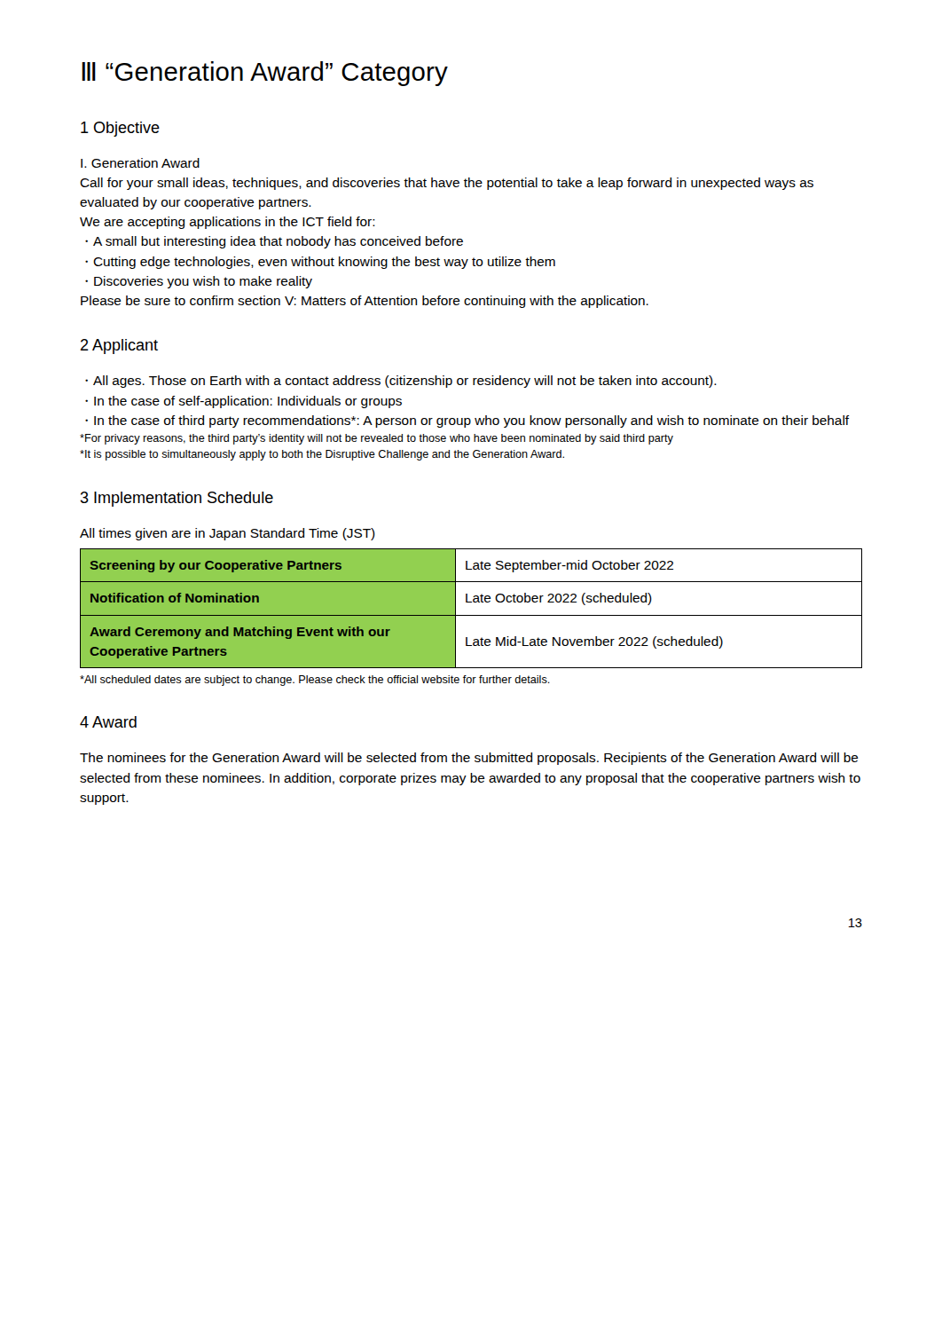Ⅲ “Generation Award” Category
1 Objective
I. Generation Award
Call for your small ideas, techniques, and discoveries that have the potential to take a leap forward in unexpected ways as evaluated by our cooperative partners.
We are accepting applications in the ICT field for:
・A small but interesting idea that nobody has conceived before
・Cutting edge technologies, even without knowing the best way to utilize them
・Discoveries you wish to make reality
Please be sure to confirm section V: Matters of Attention before continuing with the application.
2 Applicant
・All ages. Those on Earth with a contact address (citizenship or residency will not be taken into account).
・In the case of self-application: Individuals or groups
・In the case of third party recommendations*: A person or group who you know personally and wish to nominate on their behalf
*For privacy reasons, the third party’s identity will not be revealed to those who have been nominated by said third party
*It is possible to simultaneously apply to both the Disruptive Challenge and the Generation Award.
3 Implementation Schedule
All times given are in Japan Standard Time (JST)
| Screening by our Cooperative Partners | Late September-mid October 2022 |
| Notification of Nomination | Late October 2022 (scheduled) |
| Award Ceremony and Matching Event with our Cooperative Partners | Late Mid-Late November 2022 (scheduled) |
*All scheduled dates are subject to change. Please check the official website for further details.
4 Award
The nominees for the Generation Award will be selected from the submitted proposals. Recipients of the Generation Award will be selected from these nominees. In addition, corporate prizes may be awarded to any proposal that the cooperative partners wish to support.
13